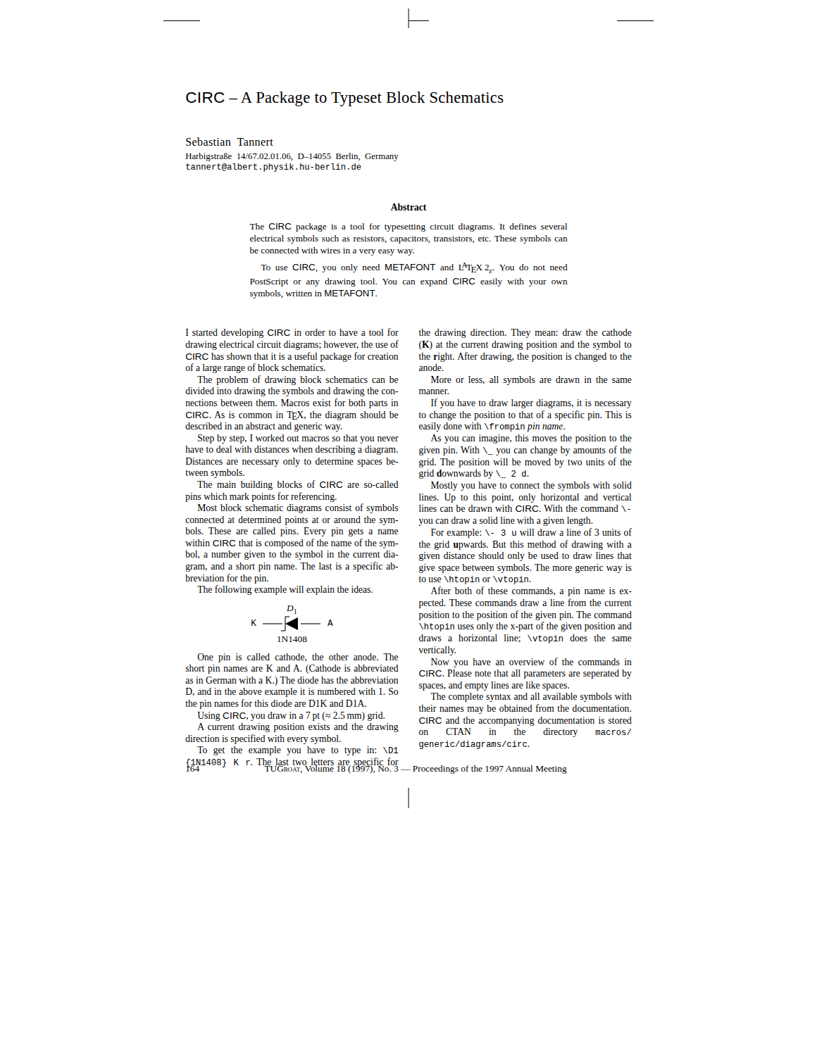CIRC – A Package to Typeset Block Schematics
Sebastian Tannert
Harbigstraße 14/67.02.01.06, D–14055 Berlin, Germany
tannert@albert.physik.hu-berlin.de
Abstract
The CIRC package is a tool for typesetting circuit diagrams. It defines several electrical symbols such as resistors, capacitors, transistors, etc. These symbols can be connected with wires in a very easy way.
To use CIRC, you only need METAFONT and LATEX 2ε. You do not need PostScript or any drawing tool. You can expand CIRC easily with your own symbols, written in METAFONT.
I started developing CIRC in order to have a tool for drawing electrical circuit diagrams; however, the use of CIRC has shown that it is a useful package for creation of a large range of block schematics.
The problem of drawing block schematics can be divided into drawing the symbols and drawing the connections between them. Macros exist for both parts in CIRC. As is common in TEX, the diagram should be described in an abstract and generic way.
Step by step, I worked out macros so that you never have to deal with distances when describing a diagram. Distances are necessary only to determine spaces between symbols.
The main building blocks of CIRC are so-called pins which mark points for referencing.
Most block schematic diagrams consist of symbols connected at determined points at or around the symbols. These are called pins. Every pin gets a name within CIRC that is composed of the name of the symbol, a number given to the symbol in the current diagram, and a short pin name. The last is a specific abbreviation for the pin.
The following example will explain the ideas.
D1
K A
1N1408
One pin is called cathode, the other anode. The short pin names are K and A. (Cathode is abbreviated as in German with a K.) The diode has the abbreviation D, and in the above example it is numbered with 1. So the pin names for this diode are D1K and D1A.
Using CIRC, you draw in a 7 pt (≈ 2.5 mm) grid.
A current drawing position exists and the drawing direction is specified with every symbol.
To get the example you have to type in: \D1 {1N1408} K r. The last two letters are specific for the drawing direction. They mean: draw the cathode (K) at the current drawing position and the symbol to the right. After drawing, the position is changed to the anode.
More or less, all symbols are drawn in the same manner.
If you have to draw larger diagrams, it is necessary to change the position to that of a specific pin. This is easily done with \frompin pin name.
As you can imagine, this moves the position to the given pin. With \_ you can change by amounts of the grid. The position will be moved by two units of the grid downwards by \_ 2 d.
Mostly you have to connect the symbols with solid lines. Up to this point, only horizontal and vertical lines can be drawn with CIRC. With the command \- you can draw a solid line with a given length.
For example: \- 3 u will draw a line of 3 units of the grid upwards. But this method of drawing with a given distance should only be used to draw lines that give space between symbols. The more generic way is to use \htopin or \vtopin.
After both of these commands, a pin name is expected. These commands draw a line from the current position to the position of the given pin. The command \htopin uses only the x-part of the given position and draws a horizontal line; \vtopin does the same vertically.
Now you have an overview of the commands in CIRC. Please note that all parameters are seperated by spaces, and empty lines are like spaces.
The complete syntax and all available symbols with their names may be obtained from the documentation. CIRC and the accompanying documentation is stored on CTAN in the directory macros/ generic/diagrams/circ.
164
TUGboat, Volume 18 (1997), No. 3 — Proceedings of the 1997 Annual Meeting